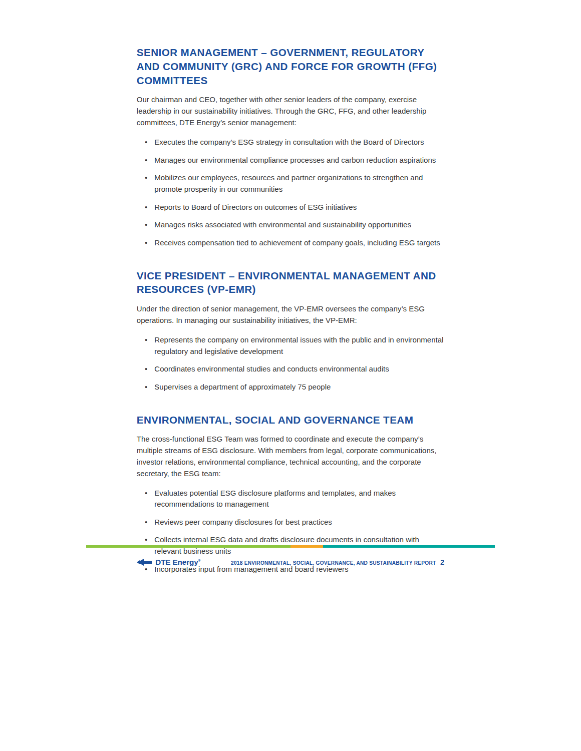Senior Management – Government, Regulatory and Community (GRC) and Force for Growth (FFG) Committees
Our chairman and CEO, together with other senior leaders of the company, exercise leadership in our sustainability initiatives. Through the GRC, FFG, and other leadership committees, DTE Energy’s senior management:
Executes the company’s ESG strategy in consultation with the Board of Directors
Manages our environmental compliance processes and carbon reduction aspirations
Mobilizes our employees, resources and partner organizations to strengthen and promote prosperity in our communities
Reports to Board of Directors on outcomes of ESG initiatives
Manages risks associated with environmental and sustainability opportunities
Receives compensation tied to achievement of company goals, including ESG targets
Vice President – Environmental Management and Resources (VP-EMR)
Under the direction of senior management, the VP-EMR oversees the company’s ESG operations. In managing our sustainability initiatives, the VP-EMR:
Represents the company on environmental issues with the public and in environmental regulatory and legislative development
Coordinates environmental studies and conducts environmental audits
Supervises a department of approximately 75 people
Environmental, Social and Governance Team
The cross-functional ESG Team was formed to coordinate and execute the company’s multiple streams of ESG disclosure. With members from legal, corporate communications, investor relations, environmental compliance, technical accounting, and the corporate secretary, the ESG team:
Evaluates potential ESG disclosure platforms and templates, and makes recommendations to management
Reviews peer company disclosures for best practices
Collects internal ESG data and drafts disclosure documents in consultation with relevant business units
Incorporates input from management and board reviewers
DTE Energy®
2018 ENVIRONMENTAL, SOCIAL, GOVERNANCE, AND SUSTAINABILITY REPORT 2